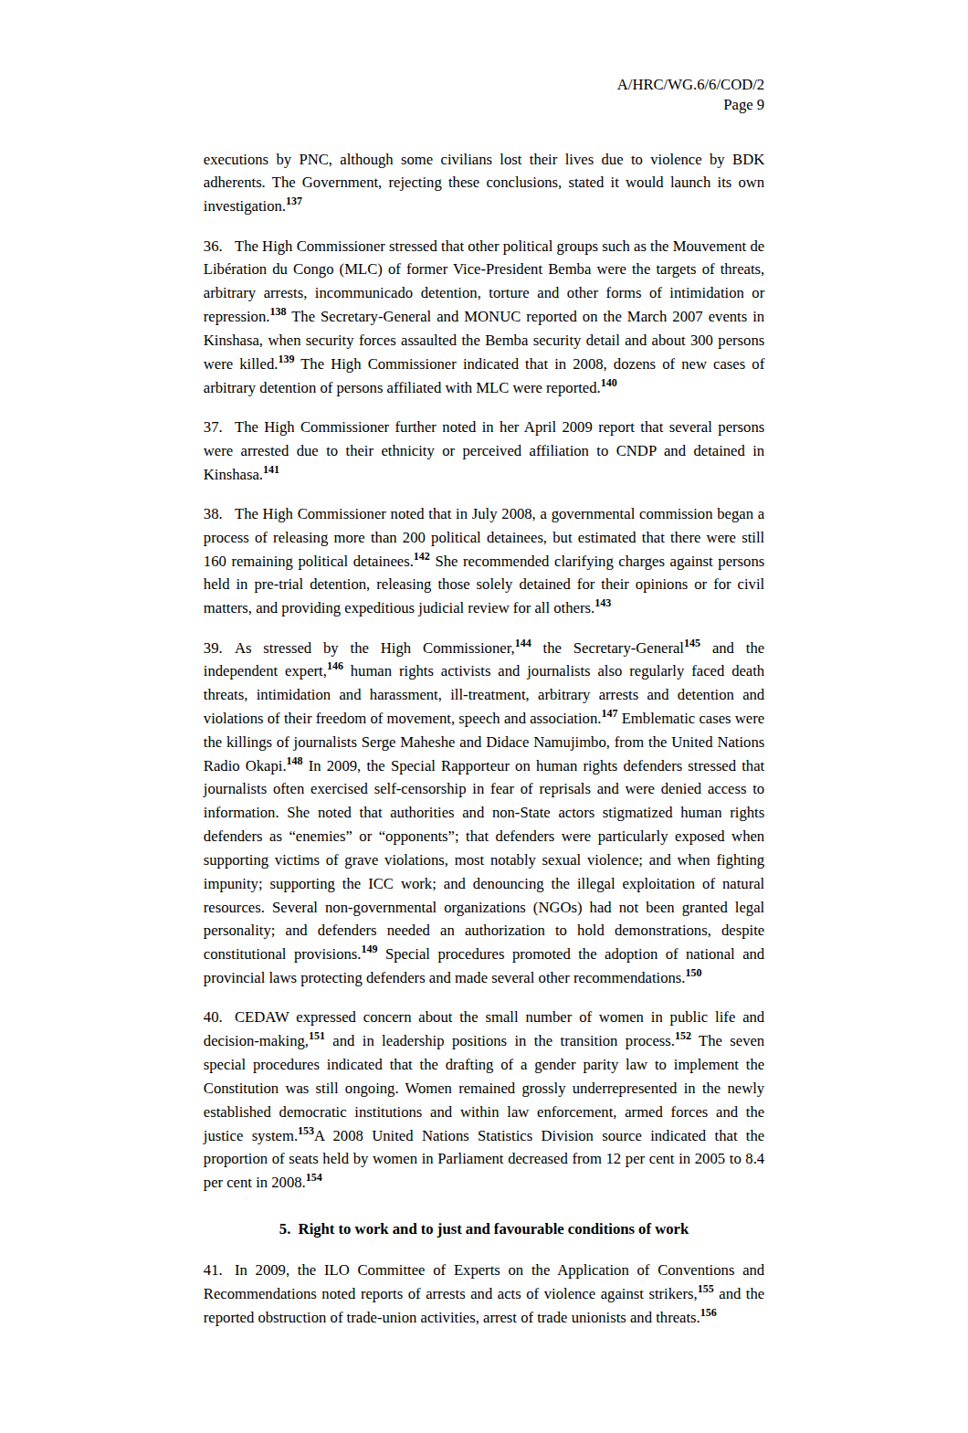A/HRC/WG.6/6/COD/2 Page 9
executions by PNC, although some civilians lost their lives due to violence by BDK adherents. The Government, rejecting these conclusions, stated it would launch its own investigation.137
36. The High Commissioner stressed that other political groups such as the Mouvement de Libération du Congo (MLC) of former Vice-President Bemba were the targets of threats, arbitrary arrests, incommunicado detention, torture and other forms of intimidation or repression.138 The Secretary-General and MONUC reported on the March 2007 events in Kinshasa, when security forces assaulted the Bemba security detail and about 300 persons were killed.139 The High Commissioner indicated that in 2008, dozens of new cases of arbitrary detention of persons affiliated with MLC were reported.140
37. The High Commissioner further noted in her April 2009 report that several persons were arrested due to their ethnicity or perceived affiliation to CNDP and detained in Kinshasa.141
38. The High Commissioner noted that in July 2008, a governmental commission began a process of releasing more than 200 political detainees, but estimated that there were still 160 remaining political detainees.142 She recommended clarifying charges against persons held in pre-trial detention, releasing those solely detained for their opinions or for civil matters, and providing expeditious judicial review for all others.143
39. As stressed by the High Commissioner,144 the Secretary-General145 and the independent expert,146 human rights activists and journalists also regularly faced death threats, intimidation and harassment, ill-treatment, arbitrary arrests and detention and violations of their freedom of movement, speech and association.147 Emblematic cases were the killings of journalists Serge Maheshe and Didace Namujimbo, from the United Nations Radio Okapi.148 In 2009, the Special Rapporteur on human rights defenders stressed that journalists often exercised self-censorship in fear of reprisals and were denied access to information. She noted that authorities and non-State actors stigmatized human rights defenders as “enemies” or “opponents”; that defenders were particularly exposed when supporting victims of grave violations, most notably sexual violence; and when fighting impunity; supporting the ICC work; and denouncing the illegal exploitation of natural resources. Several non-governmental organizations (NGOs) had not been granted legal personality; and defenders needed an authorization to hold demonstrations, despite constitutional provisions.149 Special procedures promoted the adoption of national and provincial laws protecting defenders and made several other recommendations.150
40. CEDAW expressed concern about the small number of women in public life and decision-making,151 and in leadership positions in the transition process.152 The seven special procedures indicated that the drafting of a gender parity law to implement the Constitution was still ongoing. Women remained grossly underrepresented in the newly established democratic institutions and within law enforcement, armed forces and the justice system.153A 2008 United Nations Statistics Division source indicated that the proportion of seats held by women in Parliament decreased from 12 per cent in 2005 to 8.4 per cent in 2008.154
5. Right to work and to just and favourable conditions of work
41. In 2009, the ILO Committee of Experts on the Application of Conventions and Recommendations noted reports of arrests and acts of violence against strikers,155 and the reported obstruction of trade-union activities, arrest of trade unionists and threats.156